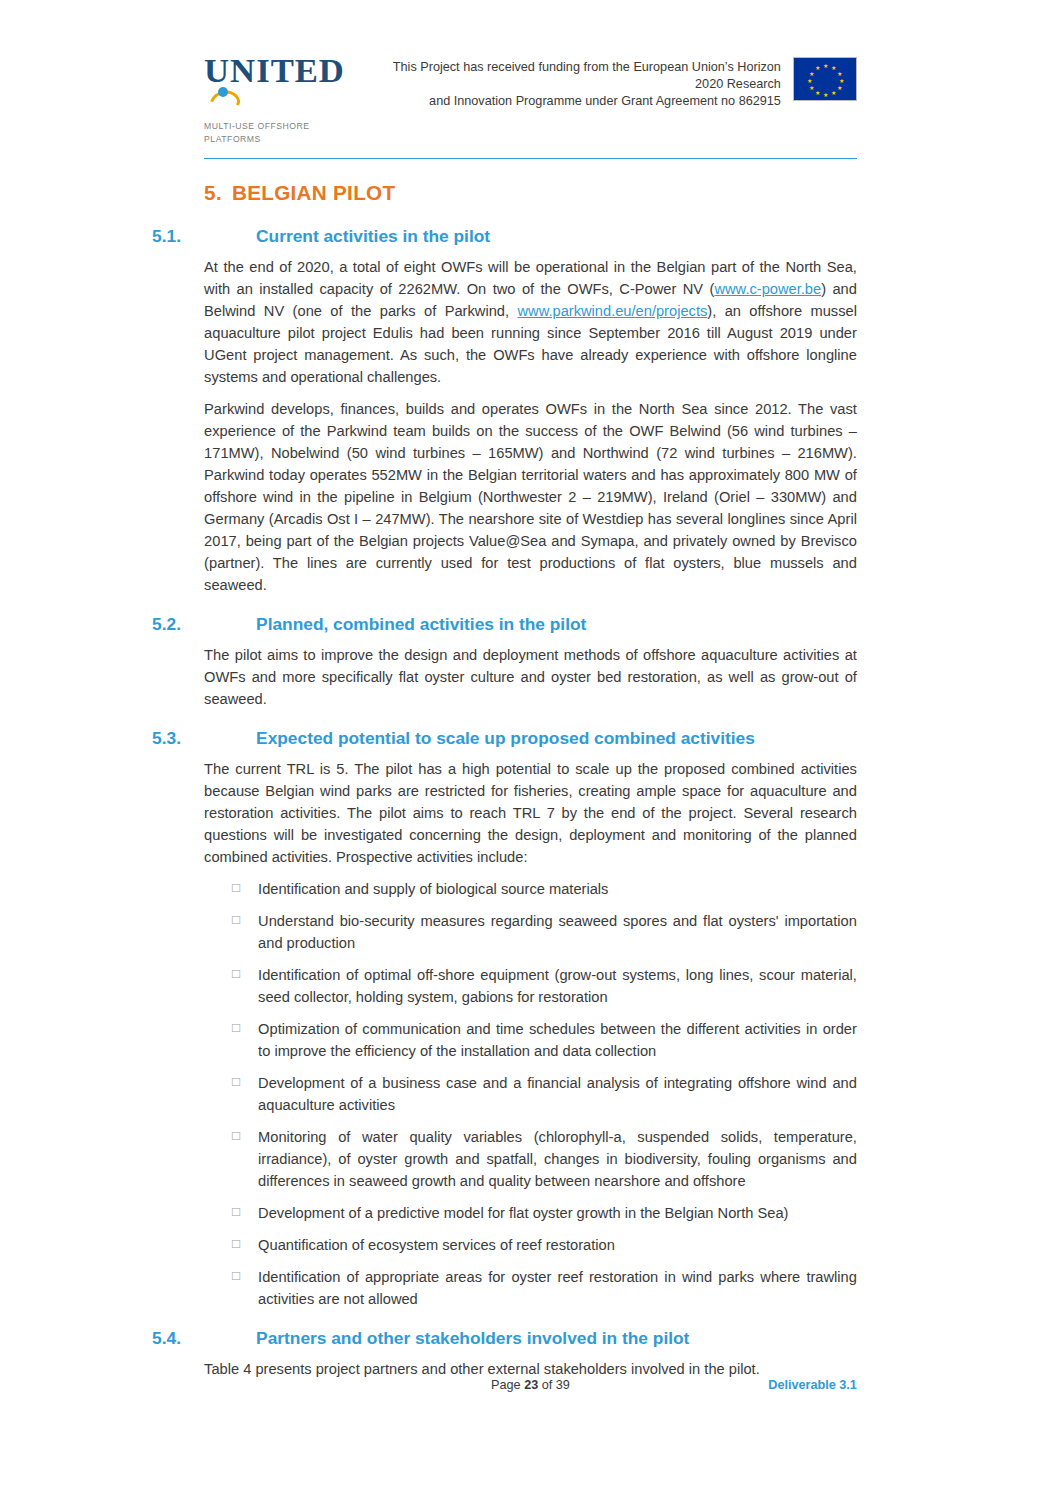UNITED
MULTI-USE OFFSHORE PLATFORMS
This Project has received funding from the European Union’s Horizon 2020 Research
and Innovation Programme under Grant Agreement no 862915
★ ★ ★ ★ ★ ★ ★ ★ ★ ★ ★ ★
5. BELGIAN PILOT
5.1. Current activities in the pilot
At the end of 2020, a total of eight OWFs will be operational in the Belgian part of the North Sea, with an installed capacity of 2262MW. On two of the OWFs, C-Power NV (www.c-power.be) and Belwind NV (one of the parks of Parkwind, www.parkwind.eu/en/projects), an offshore mussel aquaculture pilot project Edulis had been running since September 2016 till August 2019 under UGent project management. As such, the OWFs have already experience with offshore longline systems and operational challenges.
Parkwind develops, finances, builds and operates OWFs in the North Sea since 2012. The vast experience of the Parkwind team builds on the success of the OWF Belwind (56 wind turbines – 171MW), Nobelwind (50 wind turbines – 165MW) and Northwind (72 wind turbines – 216MW). Parkwind today operates 552MW in the Belgian territorial waters and has approximately 800 MW of offshore wind in the pipeline in Belgium (Northwester 2 – 219MW), Ireland (Oriel – 330MW) and Germany (Arcadis Ost I – 247MW). The nearshore site of Westdiep has several longlines since April 2017, being part of the Belgian projects Value@Sea and Symapa, and privately owned by Brevisco (partner). The lines are currently used for test productions of flat oysters, blue mussels and seaweed.
5.2. Planned, combined activities in the pilot
The pilot aims to improve the design and deployment methods of offshore aquaculture activities at OWFs and more specifically flat oyster culture and oyster bed restoration, as well as grow-out of seaweed.
5.3. Expected potential to scale up proposed combined activities
The current TRL is 5. The pilot has a high potential to scale up the proposed combined activities because Belgian wind parks are restricted for fisheries, creating ample space for aquaculture and restoration activities. The pilot aims to reach TRL 7 by the end of the project. Several research questions will be investigated concerning the design, deployment and monitoring of the planned combined activities. Prospective activities include:
Identification and supply of biological source materials
Understand bio-security measures regarding seaweed spores and flat oysters' importation and production
Identification of optimal off-shore equipment (grow-out systems, long lines, scour material, seed collector, holding system, gabions for restoration
Optimization of communication and time schedules between the different activities in order to improve the efficiency of the installation and data collection
Development of a business case and a financial analysis of integrating offshore wind and aquaculture activities
Monitoring of water quality variables (chlorophyll-a, suspended solids, temperature, irradiance), of oyster growth and spatfall, changes in biodiversity, fouling organisms and differences in seaweed growth and quality between nearshore and offshore
Development of a predictive model for flat oyster growth in the Belgian North Sea)
Quantification of ecosystem services of reef restoration
Identification of appropriate areas for oyster reef restoration in wind parks where trawling activities are not allowed
5.4. Partners and other stakeholders involved in the pilot
Table 4 presents project partners and other external stakeholders involved in the pilot.
Page 23 of 39
Deliverable 3.1